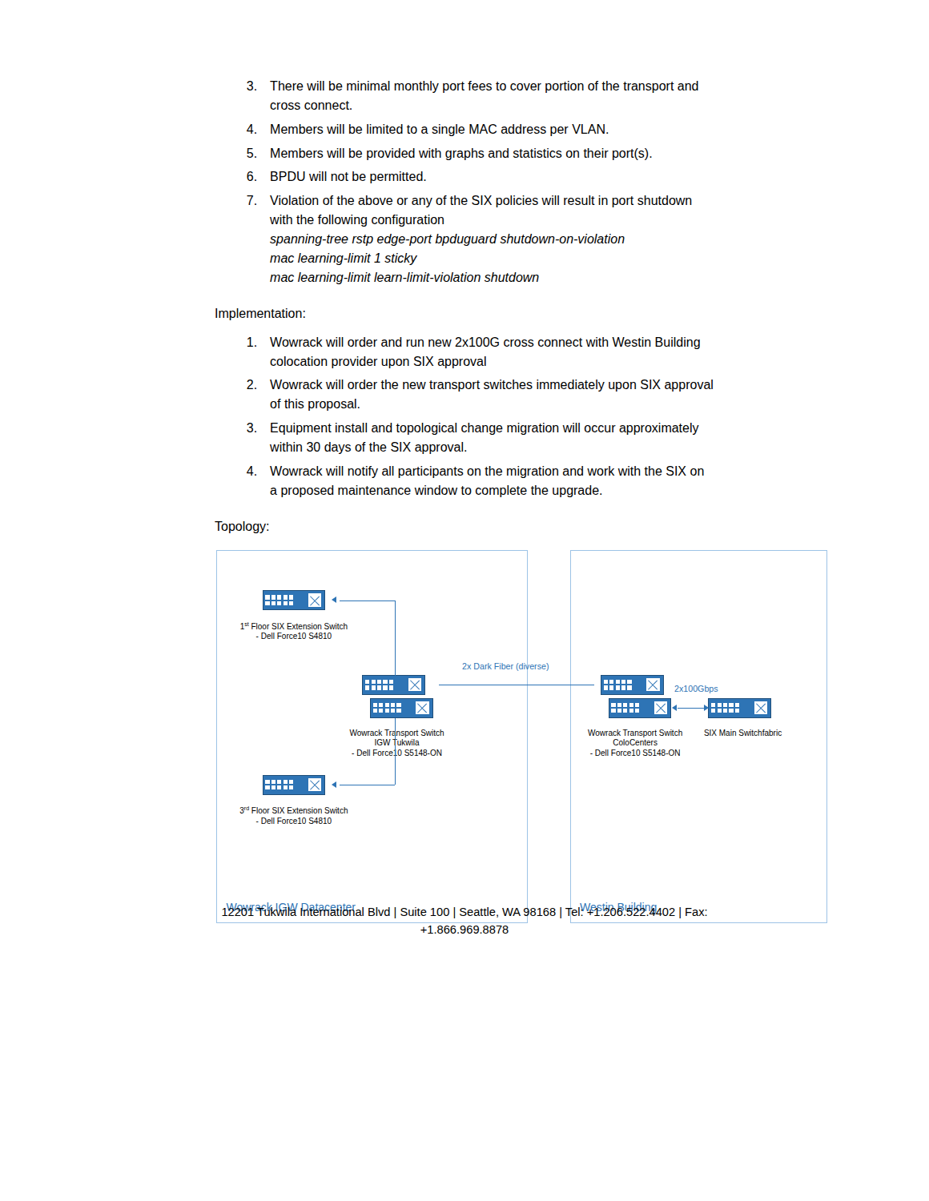There will be minimal monthly port fees to cover portion of the transport and cross connect.
Members will be limited to a single MAC address per VLAN.
Members will be provided with graphs and statistics on their port(s).
BPDU will not be permitted.
Violation of the above or any of the SIX policies will result in port shutdown with the following configuration
spanning-tree rstp edge-port bpduguard shutdown-on-violation
mac learning-limit 1 sticky
mac learning-limit learn-limit-violation shutdown
Implementation:
Wowrack will order and run new 2x100G cross connect with Westin Building colocation provider upon SIX approval
Wowrack will order the new transport switches immediately upon SIX approval of this proposal.
Equipment install and topological change migration will occur approximately within 30 days of the SIX approval.
Wowrack will notify all participants on the migration and work with the SIX on a proposed maintenance window to complete the upgrade.
Topology:
Wowrack IGW Datacenter
Westin Building
1st Floor SIX Extension Switch
- Dell Force10 S4810
3rd Floor SIX Extension Switch
- Dell Force10 S4810
Wowrack Transport Switch
IGW Tukwila
- Dell Force10 S5148-ON
Wowrack Transport Switch
ColoCenters
- Dell Force10 S5148-ON
SIX Main Switchfabric
2x Dark Fiber (diverse)
2x100Gbps
12201 Tukwila International Blvd | Suite 100 | Seattle, WA 98168 | Tel: +1.206.522.4402 | Fax: +1.866.969.8878